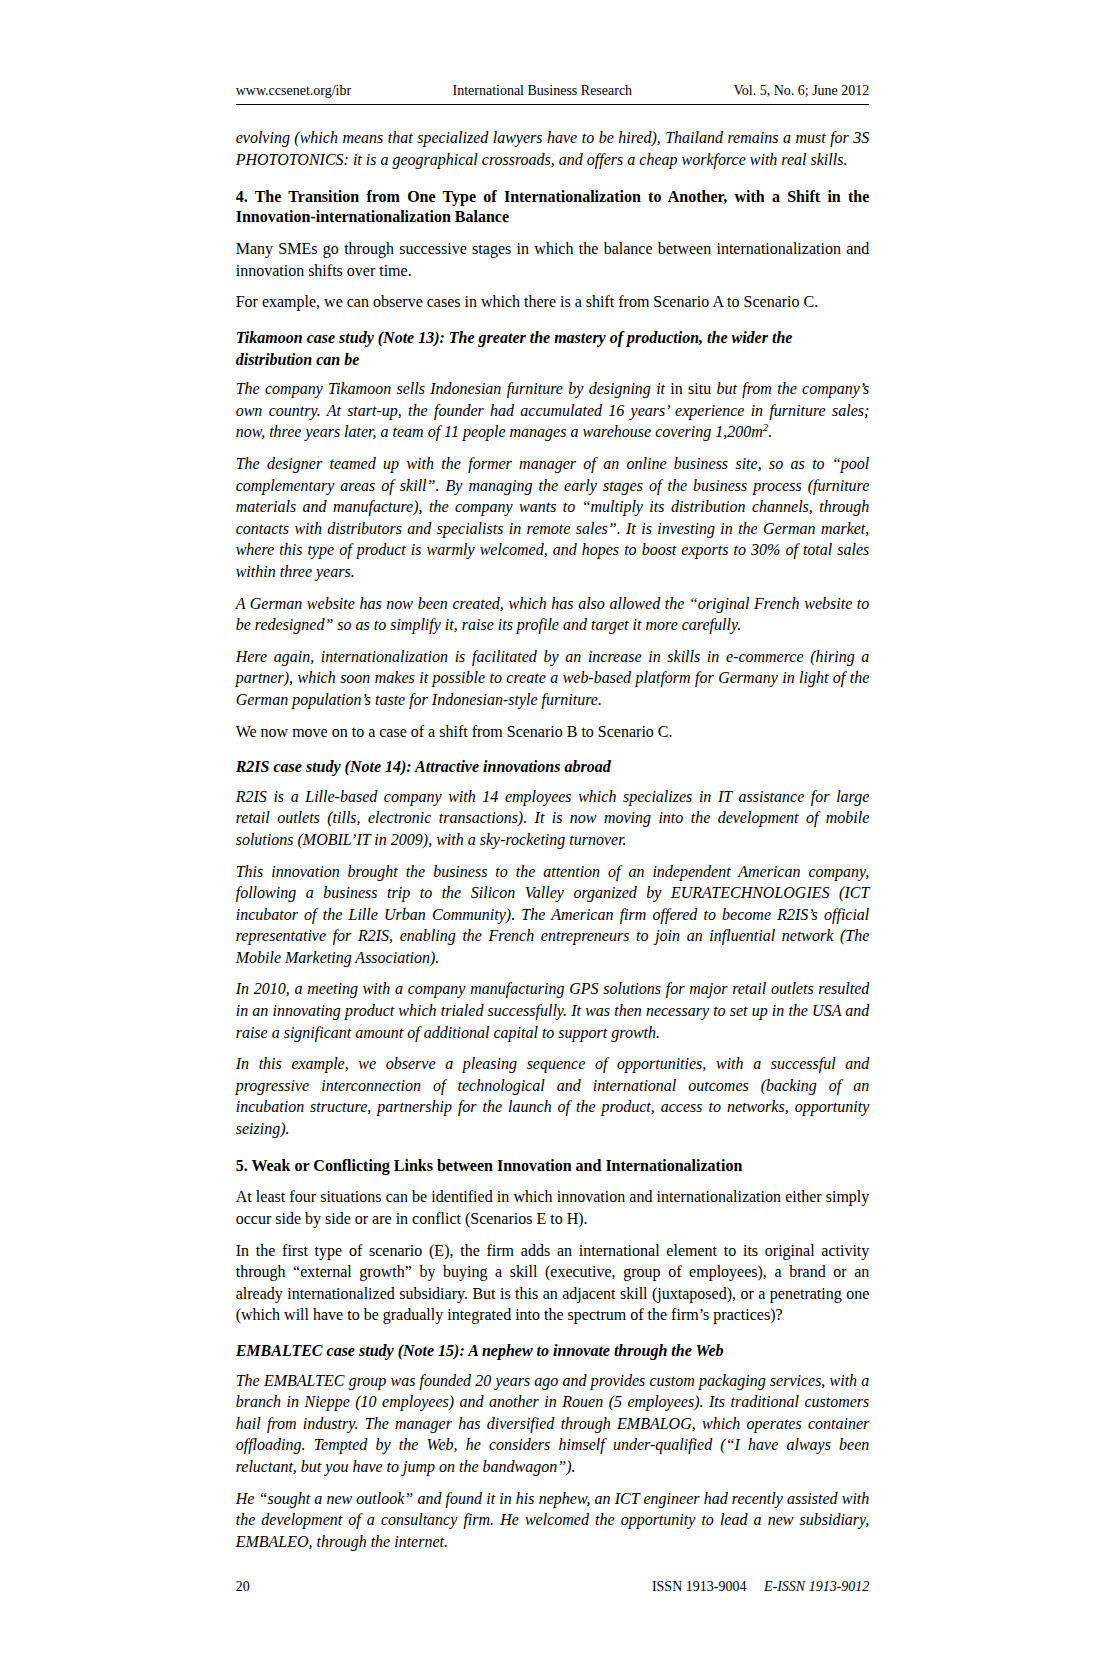www.ccsenet.org/ibr International Business Research Vol. 5, No. 6; June 2012
evolving (which means that specialized lawyers have to be hired), Thailand remains a must for 3S PHOTOTONICS: it is a geographical crossroads, and offers a cheap workforce with real skills.
4. The Transition from One Type of Internationalization to Another, with a Shift in the Innovation-internationalization Balance
Many SMEs go through successive stages in which the balance between internationalization and innovation shifts over time.
For example, we can observe cases in which there is a shift from Scenario A to Scenario C.
Tikamoon case study (Note 13): The greater the mastery of production, the wider the distribution can be
The company Tikamoon sells Indonesian furniture by designing it in situ but from the company’s own country. At start-up, the founder had accumulated 16 years’ experience in furniture sales; now, three years later, a team of 11 people manages a warehouse covering 1,200m2.
The designer teamed up with the former manager of an online business site, so as to “pool complementary areas of skill”. By managing the early stages of the business process (furniture materials and manufacture), the company wants to “multiply its distribution channels, through contacts with distributors and specialists in remote sales”. It is investing in the German market, where this type of product is warmly welcomed, and hopes to boost exports to 30% of total sales within three years.
A German website has now been created, which has also allowed the “original French website to be redesigned” so as to simplify it, raise its profile and target it more carefully.
Here again, internationalization is facilitated by an increase in skills in e-commerce (hiring a partner), which soon makes it possible to create a web-based platform for Germany in light of the German population’s taste for Indonesian-style furniture.
We now move on to a case of a shift from Scenario B to Scenario C.
R2IS case study (Note 14): Attractive innovations abroad
R2IS is a Lille-based company with 14 employees which specializes in IT assistance for large retail outlets (tills, electronic transactions). It is now moving into the development of mobile solutions (MOBIL’IT in 2009), with a sky-rocketing turnover.
This innovation brought the business to the attention of an independent American company, following a business trip to the Silicon Valley organized by EURATECHNOLOGIES (ICT incubator of the Lille Urban Community). The American firm offered to become R2IS’s official representative for R2IS, enabling the French entrepreneurs to join an influential network (The Mobile Marketing Association).
In 2010, a meeting with a company manufacturing GPS solutions for major retail outlets resulted in an innovating product which trialed successfully. It was then necessary to set up in the USA and raise a significant amount of additional capital to support growth.
In this example, we observe a pleasing sequence of opportunities, with a successful and progressive interconnection of technological and international outcomes (backing of an incubation structure, partnership for the launch of the product, access to networks, opportunity seizing).
5. Weak or Conflicting Links between Innovation and Internationalization
At least four situations can be identified in which innovation and internationalization either simply occur side by side or are in conflict (Scenarios E to H).
In the first type of scenario (E), the firm adds an international element to its original activity through “external growth” by buying a skill (executive, group of employees), a brand or an already internationalized subsidiary. But is this an adjacent skill (juxtaposed), or a penetrating one (which will have to be gradually integrated into the spectrum of the firm’s practices)?
EMBALTEC case study (Note 15): A nephew to innovate through the Web
The EMBALTEC group was founded 20 years ago and provides custom packaging services, with a branch in Nieppe (10 employees) and another in Rouen (5 employees). Its traditional customers hail from industry. The manager has diversified through EMBALOG, which operates container offloading. Tempted by the Web, he considers himself under-qualified (“I have always been reluctant, but you have to jump on the bandwagon”).
He “sought a new outlook” and found it in his nephew, an ICT engineer had recently assisted with the development of a consultancy firm. He welcomed the opportunity to lead a new subsidiary, EMBALEO, through the internet.
20 ISSN 1913-9004 E-ISSN 1913-9012